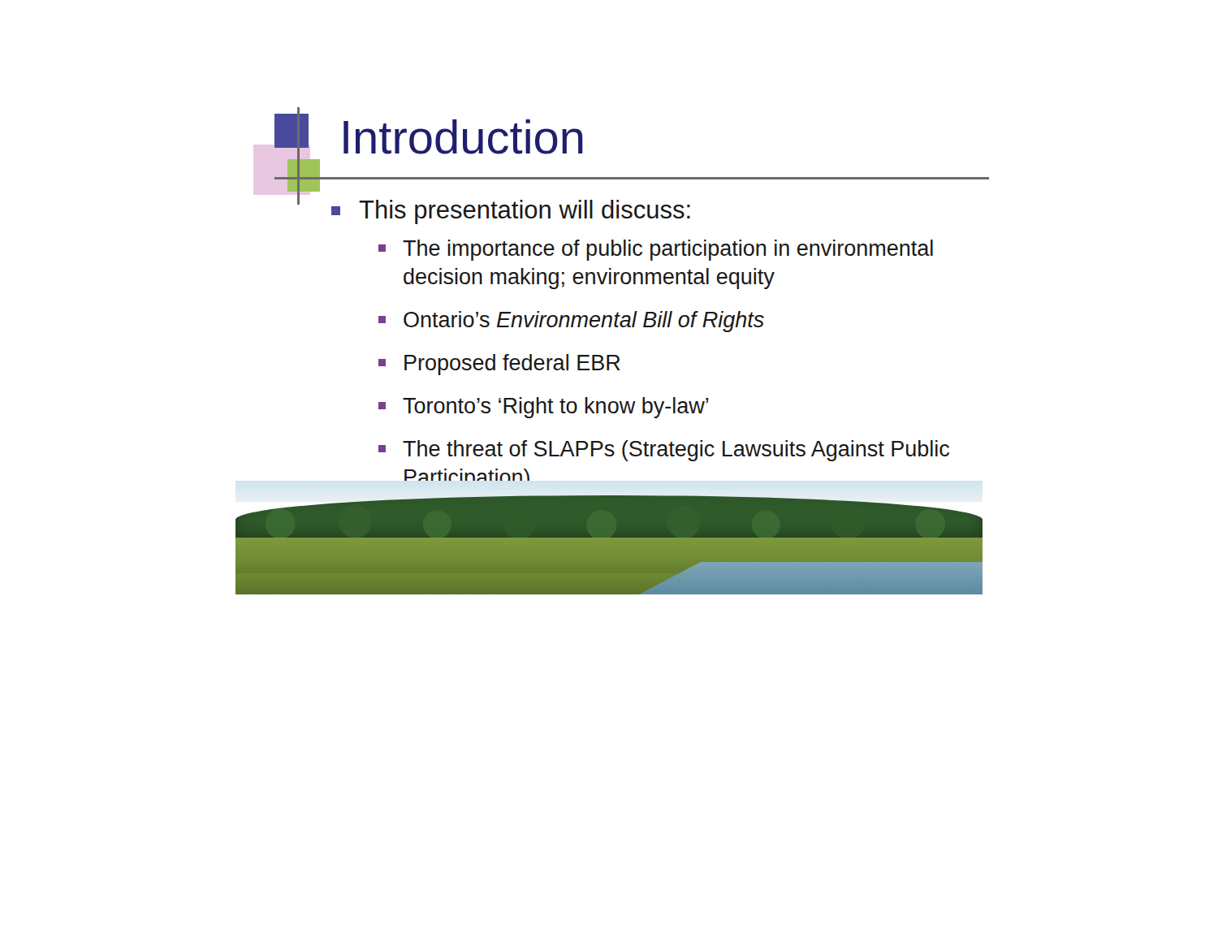Introduction
This presentation will discuss:
The importance of public participation in environmental decision making; environmental equity
Ontario’s Environmental Bill of Rights
Proposed federal EBR
Toronto’s ‘Right to know by-law’
The threat of SLAPPs (Strategic Lawsuits Against Public Participation)